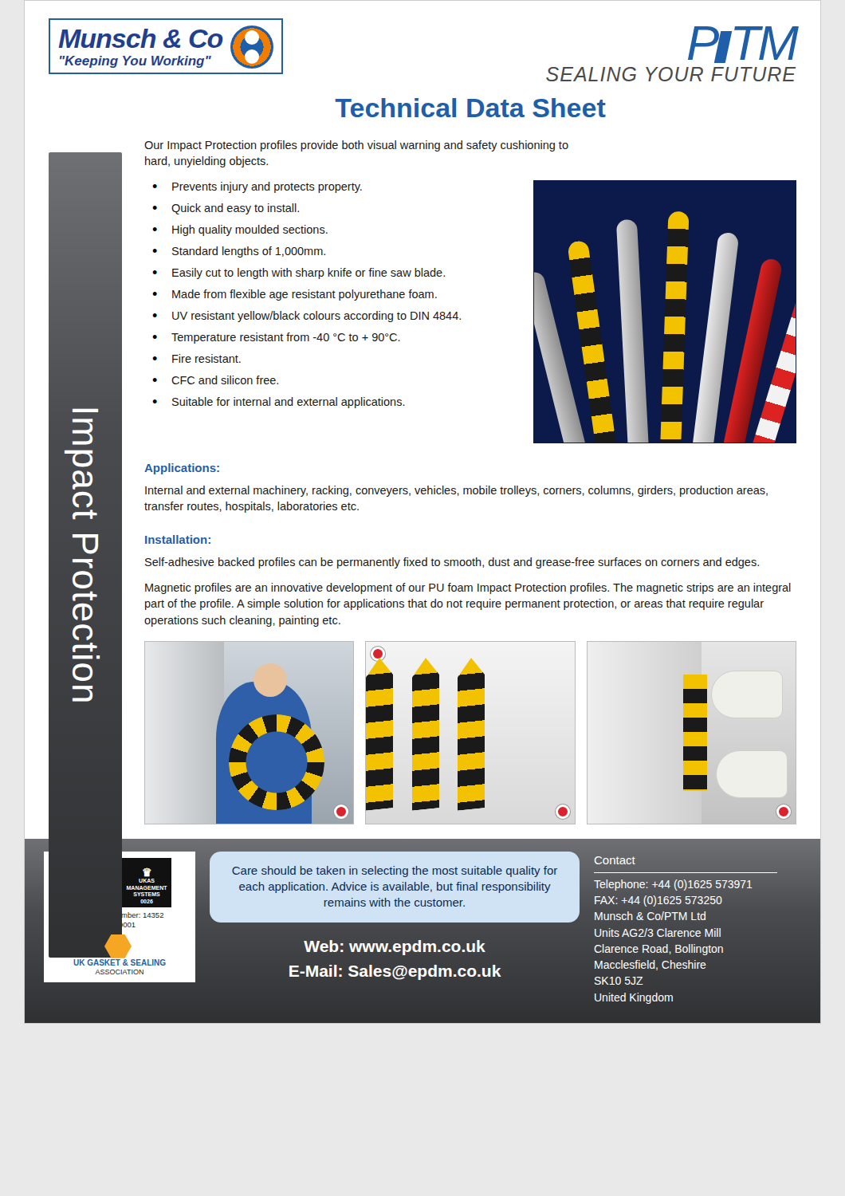Munsch & Co
"Keeping You Working"
P TM SEALING YOUR FUTURE
Technical Data Sheet
Impact Protection
Our Impact Protection profiles provide both visual warning and safety cushioning to hard, unyielding objects.
Prevents injury and protects property.
Quick and easy to install.
High quality moulded sections.
Standard lengths of 1,000mm.
Easily cut to length with sharp knife or fine saw blade.
Made from flexible age resistant polyurethane foam.
UV resistant yellow/black colours according to DIN 4844.
Temperature resistant from -40 °C to + 90°C.
Fire resistant.
CFC and silicon free.
Suitable for internal and external applications.
Applications:
Internal and external machinery, racking, conveyers, vehicles, mobile trolleys, corners, columns, girders, production areas, transfer routes, hospitals, laboratories etc.
Installation:
Self-adhesive backed profiles can be permanently fixed to smooth, dust and grease-free surfaces on corners and edges.
Magnetic profiles are an innovative development of our PU foam Impact Protection profiles. The magnetic strips are an integral part of the profile. A simple solution for applications that do not require permanent protection, or areas that require regular operations such cleaning, painting etc.
✓ ISOQAR REGISTERED
♛ UKAS MANAGEMENT SYSTEMS 0026
Certificate Number: 14352
ISO 9001
UK GASKET & SEALING ASSOCIATION
Care should be taken in selecting the most suitable quality for each application. Advice is available, but final responsibility remains with the customer.
Web: www.epdm.co.uk
E-Mail: Sales@epdm.co.uk
Contact
Telephone: +44 (0)1625 573971
FAX: +44 (0)1625 573250
Munsch & Co/PTM Ltd
Units AG2/3 Clarence Mill
Clarence Road, Bollington
Macclesfield, Cheshire
SK10 5JZ
United Kingdom